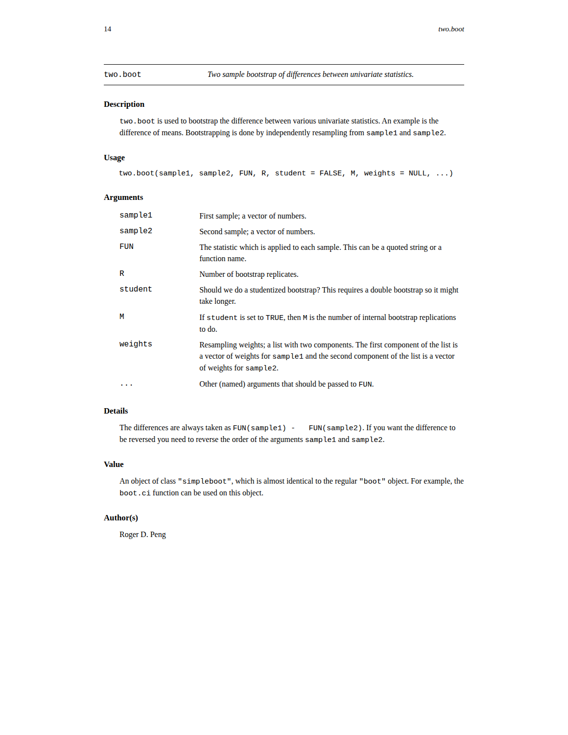14 two.boot
two.boot Two sample bootstrap of differences between univariate statistics.
Description
two.boot is used to bootstrap the difference between various univariate statistics. An example is the difference of means. Bootstrapping is done by independently resampling from sample1 and sample2.
Usage
two.boot(sample1, sample2, FUN, R, student = FALSE, M, weights = NULL, ...)
Arguments
| sample1 | First sample; a vector of numbers. |
| sample2 | Second sample; a vector of numbers. |
| FUN | The statistic which is applied to each sample. This can be a quoted string or a function name. |
| R | Number of bootstrap replicates. |
| student | Should we do a studentized bootstrap? This requires a double bootstrap so it might take longer. |
| M | If student is set to TRUE , then M is the number of internal bootstrap replications to do. |
| weights | Resampling weights; a list with two components. The first component of the list is a vector of weights for sample1 and the second component of the list is a vector of weights for sample2 . |
| ... | Other (named) arguments that should be passed to FUN . |
Details
The differences are always taken as FUN(sample1) - FUN(sample2). If you want the difference to be reversed you need to reverse the order of the arguments sample1 and sample2.
Value
An object of class "simpleboot", which is almost identical to the regular "boot" object. For example, the boot.ci function can be used on this object.
Author(s)
Roger D. Peng